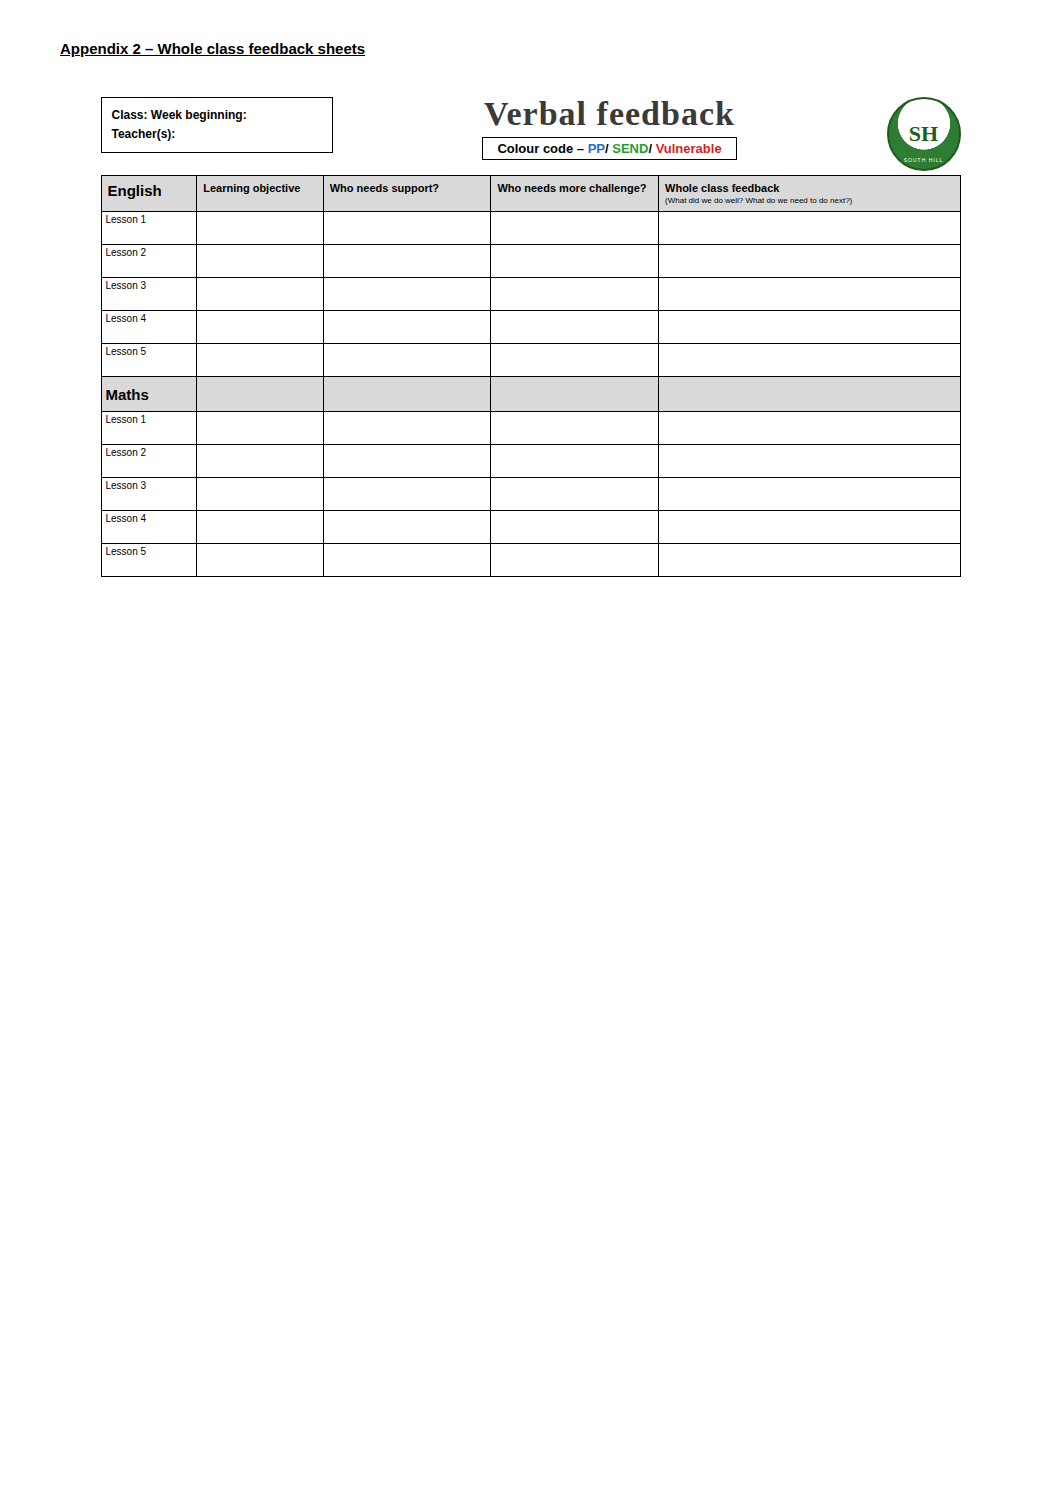Appendix 2 – Whole class feedback sheets
Class: Week beginning:
Teacher(s):
Verbal feedback
Colour code – PP/ SEND/ Vulnerable
South Hill
| English | Learning objective | Who needs support? | Who needs more challenge? | Whole class feedback (What did we do well? What do we need to do next?) |
| --- | --- | --- | --- | --- |
| Lesson 1 | | | | |
| Lesson 2 | | | | |
| Lesson 3 | | | | |
| Lesson 4 | | | | |
| Lesson 5 | | | | |
| Maths | | | | |
| Lesson 1 | | | | |
| Lesson 2 | | | | |
| Lesson 3 | | | | |
| Lesson 4 | | | | |
| Lesson 5 | | | | |